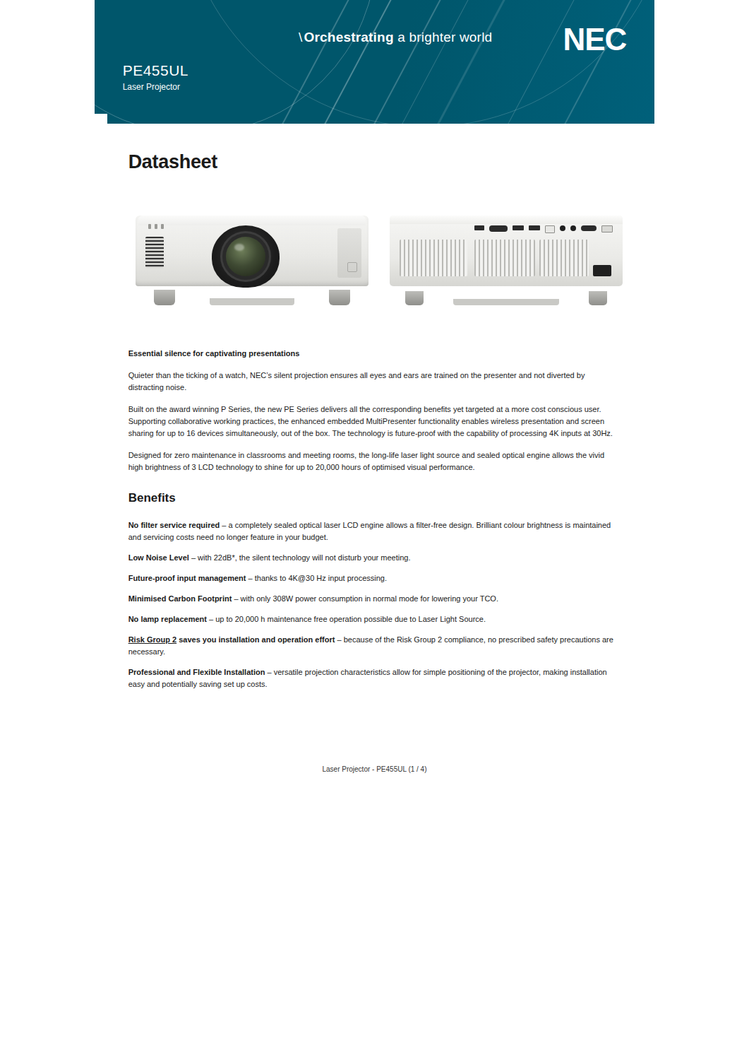\Orchestrating a brighter world
NEC
PE455UL
Laser Projector
Datasheet
Essential silence for captivating presentations
Quieter than the ticking of a watch, NEC’s silent projection ensures all eyes and ears are trained on the presenter and not diverted by distracting noise.
Built on the award winning P Series, the new PE Series delivers all the corresponding benefits yet targeted at a more cost conscious user. Supporting collaborative working practices, the enhanced embedded MultiPresenter functionality enables wireless presentation and screen sharing for up to 16 devices simultaneously, out of the box. The technology is future-proof with the capability of processing 4K inputs at 30Hz.
Designed for zero maintenance in classrooms and meeting rooms, the long-life laser light source and sealed optical engine allows the vivid high brightness of 3 LCD technology to shine for up to 20,000 hours of optimised visual performance.
Benefits
No filter service required – a completely sealed optical laser LCD engine allows a filter-free design. Brilliant colour brightness is maintained and servicing costs need no longer feature in your budget.
Low Noise Level – with 22dB*, the silent technology will not disturb your meeting.
Future-proof input management – thanks to 4K@30 Hz input processing.
Minimised Carbon Footprint – with only 308W power consumption in normal mode for lowering your TCO.
No lamp replacement – up to 20,000 h maintenance free operation possible due to Laser Light Source.
Risk Group 2 saves you installation and operation effort – because of the Risk Group 2 compliance, no prescribed safety precautions are necessary.
Professional and Flexible Installation – versatile projection characteristics allow for simple positioning of the projector, making installation easy and potentially saving set up costs.
Laser Projector - PE455UL (1 / 4)